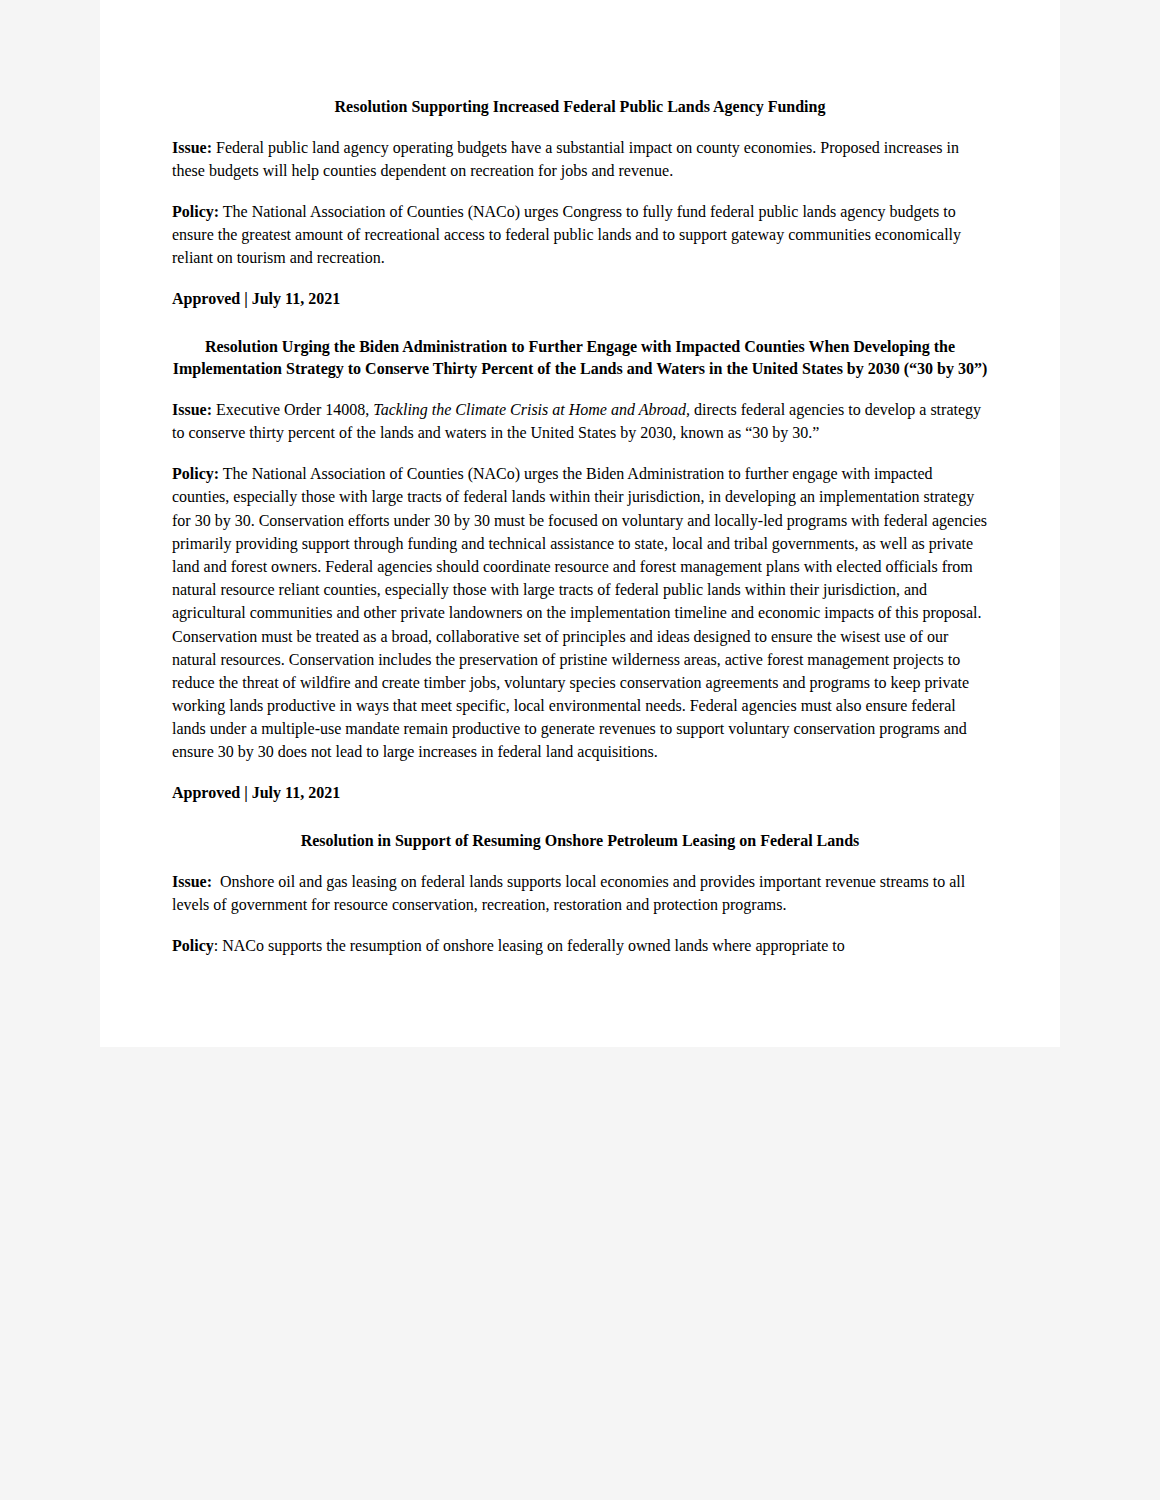Resolution Supporting Increased Federal Public Lands Agency Funding
Issue: Federal public land agency operating budgets have a substantial impact on county economies. Proposed increases in these budgets will help counties dependent on recreation for jobs and revenue.
Policy: The National Association of Counties (NACo) urges Congress to fully fund federal public lands agency budgets to ensure the greatest amount of recreational access to federal public lands and to support gateway communities economically reliant on tourism and recreation.
Approved | July 11, 2021
Resolution Urging the Biden Administration to Further Engage with Impacted Counties When Developing the Implementation Strategy to Conserve Thirty Percent of the Lands and Waters in the United States by 2030 (“30 by 30”)
Issue: Executive Order 14008, Tackling the Climate Crisis at Home and Abroad, directs federal agencies to develop a strategy to conserve thirty percent of the lands and waters in the United States by 2030, known as “30 by 30.”
Policy: The National Association of Counties (NACo) urges the Biden Administration to further engage with impacted counties, especially those with large tracts of federal lands within their jurisdiction, in developing an implementation strategy for 30 by 30. Conservation efforts under 30 by 30 must be focused on voluntary and locally-led programs with federal agencies primarily providing support through funding and technical assistance to state, local and tribal governments, as well as private land and forest owners. Federal agencies should coordinate resource and forest management plans with elected officials from natural resource reliant counties, especially those with large tracts of federal public lands within their jurisdiction, and agricultural communities and other private landowners on the implementation timeline and economic impacts of this proposal. Conservation must be treated as a broad, collaborative set of principles and ideas designed to ensure the wisest use of our natural resources. Conservation includes the preservation of pristine wilderness areas, active forest management projects to reduce the threat of wildfire and create timber jobs, voluntary species conservation agreements and programs to keep private working lands productive in ways that meet specific, local environmental needs. Federal agencies must also ensure federal lands under a multiple-use mandate remain productive to generate revenues to support voluntary conservation programs and ensure 30 by 30 does not lead to large increases in federal land acquisitions.
Approved | July 11, 2021
Resolution in Support of Resuming Onshore Petroleum Leasing on Federal Lands
Issue: Onshore oil and gas leasing on federal lands supports local economies and provides important revenue streams to all levels of government for resource conservation, recreation, restoration and protection programs.
Policy: NACo supports the resumption of onshore leasing on federally owned lands where appropriate to